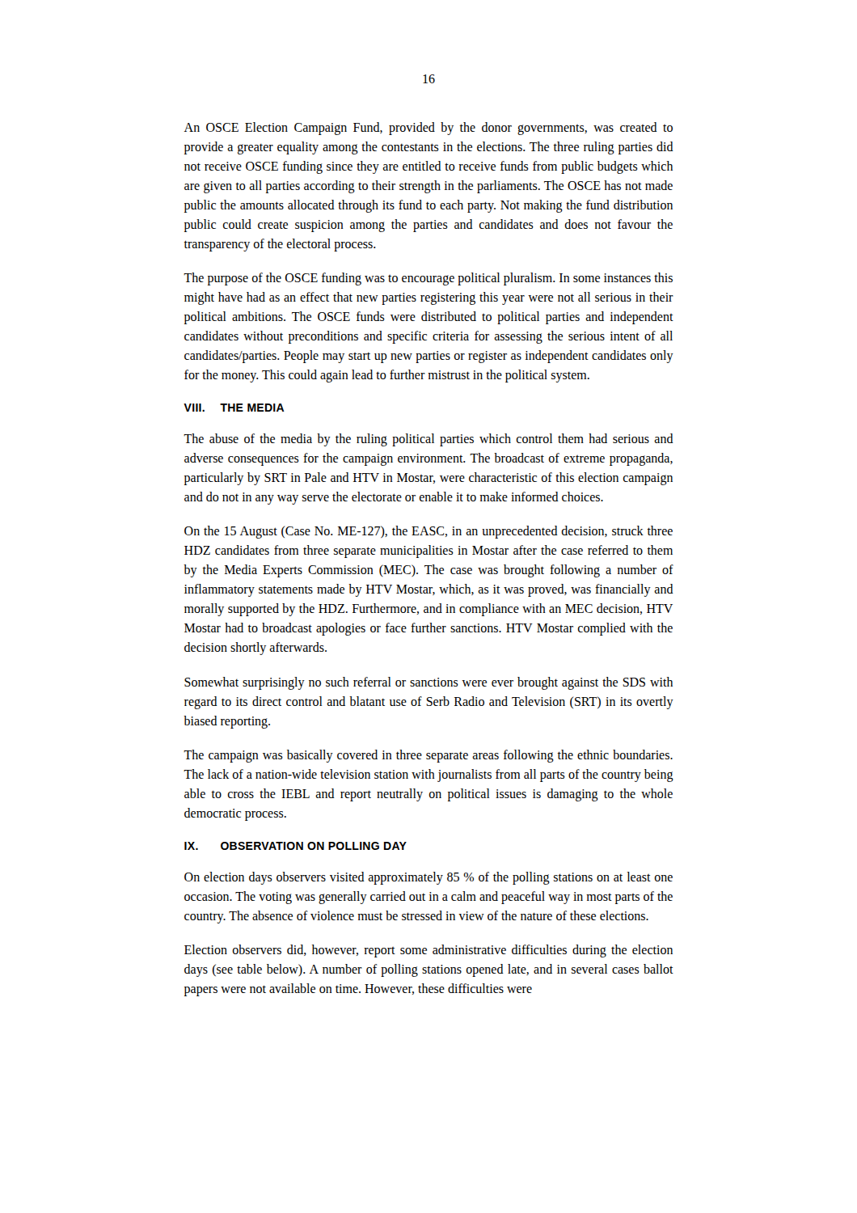16
An OSCE Election Campaign Fund, provided by the donor governments, was created to provide a greater equality among the contestants in the elections. The three ruling parties did not receive OSCE funding since they are entitled to receive funds from public budgets which are given to all parties according to their strength in the parliaments. The OSCE has not made public the amounts allocated through its fund to each party. Not making the fund distribution public could create suspicion among the parties and candidates and does not favour the transparency of the electoral process.
The purpose of the OSCE funding was to encourage political pluralism. In some instances this might have had as an effect that new parties registering this year were not all serious in their political ambitions. The OSCE funds were distributed to political parties and independent candidates without preconditions and specific criteria for assessing the serious intent of all candidates/parties. People may start up new parties or register as independent candidates only for the money. This could again lead to further mistrust in the political system.
VIII. THE MEDIA
The abuse of the media by the ruling political parties which control them had serious and adverse consequences for the campaign environment. The broadcast of extreme propaganda, particularly by SRT in Pale and HTV in Mostar, were characteristic of this election campaign and do not in any way serve the electorate or enable it to make informed choices.
On the 15 August (Case No. ME-127), the EASC, in an unprecedented decision, struck three HDZ candidates from three separate municipalities in Mostar after the case referred to them by the Media Experts Commission (MEC). The case was brought following a number of inflammatory statements made by HTV Mostar, which, as it was proved, was financially and morally supported by the HDZ. Furthermore, and in compliance with an MEC decision, HTV Mostar had to broadcast apologies or face further sanctions. HTV Mostar complied with the decision shortly afterwards.
Somewhat surprisingly no such referral or sanctions were ever brought against the SDS with regard to its direct control and blatant use of Serb Radio and Television (SRT) in its overtly biased reporting.
The campaign was basically covered in three separate areas following the ethnic boundaries. The lack of a nation-wide television station with journalists from all parts of the country being able to cross the IEBL and report neutrally on political issues is damaging to the whole democratic process.
IX. OBSERVATION ON POLLING DAY
On election days observers visited approximately 85 % of the polling stations on at least one occasion. The voting was generally carried out in a calm and peaceful way in most parts of the country. The absence of violence must be stressed in view of the nature of these elections.
Election observers did, however, report some administrative difficulties during the election days (see table below). A number of polling stations opened late, and in several cases ballot papers were not available on time. However, these difficulties were